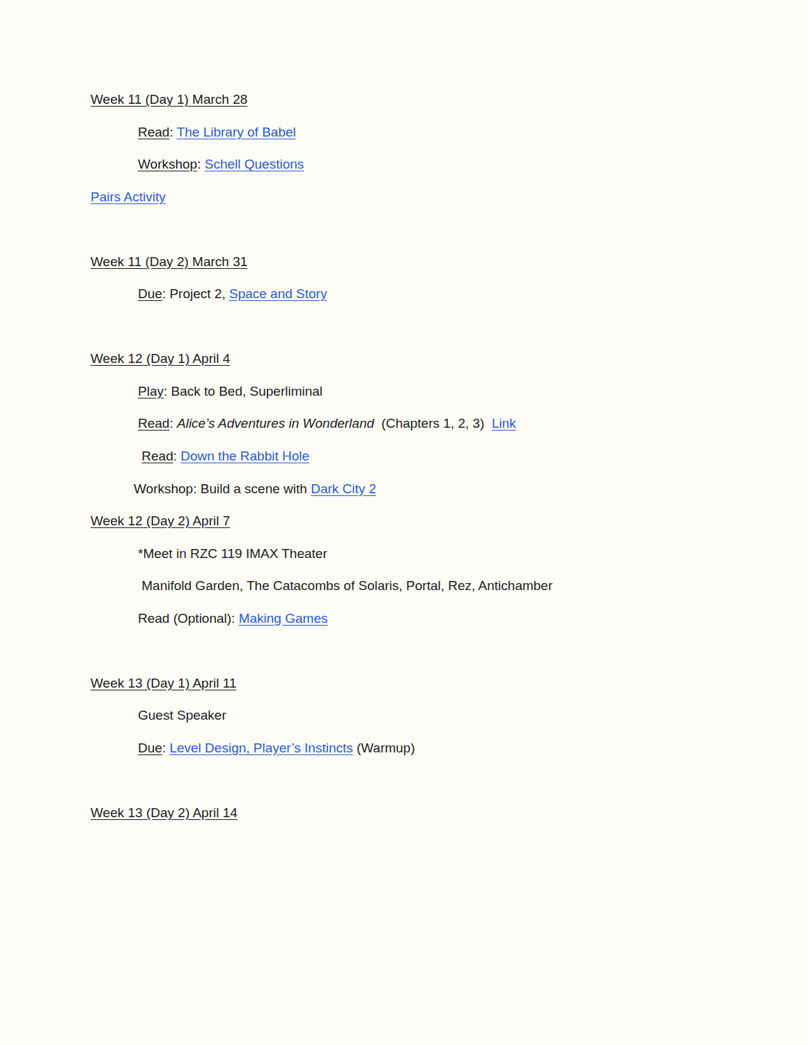Week 11 (Day 1) March 28
Read: The Library of Babel
Workshop: Schell Questions
Pairs Activity
Week 11 (Day 2) March 31
Due: Project 2, Space and Story
Week 12 (Day 1) April 4
Play: Back to Bed, Superliminal
Read: Alice’s Adventures in Wonderland (Chapters 1, 2, 3) Link
Read: Down the Rabbit Hole
Workshop: Build a scene with Dark City 2
Week 12 (Day 2) April 7
*Meet in RZC 119 IMAX Theater
Manifold Garden, The Catacombs of Solaris, Portal, Rez, Antichamber
Read (Optional): Making Games
Week 13 (Day 1) April 11
Guest Speaker
Due: Level Design, Player’s Instincts (Warmup)
Week 13 (Day 2) April 14